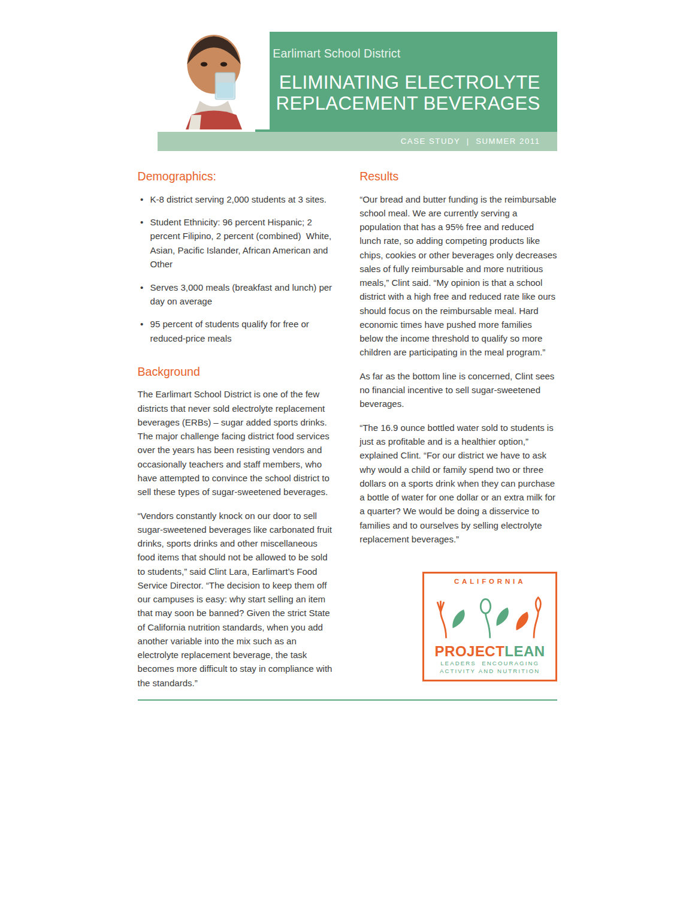Earlimart School District
Eliminating Electrolyte
Replacement Beverages
Case Study | Summer 2011
Demographics:
K-8 district serving 2,000 students at 3 sites.
Student Ethnicity: 96 percent Hispanic; 2 percent Filipino, 2 percent (combined) White, Asian, Pacific Islander, African American and Other
Serves 3,000 meals (breakfast and lunch) per day on average
95 percent of students qualify for free or reduced-price meals
Background
The Earlimart School District is one of the few districts that never sold electrolyte replacement beverages (ERBs) – sugar added sports drinks. The major challenge facing district food services over the years has been resisting vendors and occasionally teachers and staff members, who have attempted to convince the school district to sell these types of sugar-sweetened beverages.
“Vendors constantly knock on our door to sell sugar-sweetened beverages like carbonated fruit drinks, sports drinks and other miscellaneous food items that should not be allowed to be sold to students,” said Clint Lara, Earlimart’s Food Service Director. “The decision to keep them off our campuses is easy: why start selling an item that may soon be banned? Given the strict State of California nutrition standards, when you add another variable into the mix such as an electrolyte replacement beverage, the task becomes more difficult to stay in compliance with the standards.”
Results
“Our bread and butter funding is the reimbursable school meal. We are currently serving a population that has a 95% free and reduced lunch rate, so adding competing products like chips, cookies or other beverages only decreases sales of fully reimbursable and more nutritious meals,” Clint said. “My opinion is that a school district with a high free and reduced rate like ours should focus on the reimbursable meal. Hard economic times have pushed more families below the income threshold to qualify so more children are participating in the meal program.”
As far as the bottom line is concerned, Clint sees no financial incentive to sell sugar-sweetened beverages.
“The 16.9 ounce bottled water sold to students is just as profitable and is a healthier option,” explained Clint. “For our district we have to ask why would a child or family spend two or three dollars on a sports drink when they can purchase a bottle of water for one dollar or an extra milk for a quarter? We would be doing a disservice to families and to ourselves by selling electrolyte replacement beverages.”
CALIFORNIA
PROJECT LEAN
LEADERS ENCOURAGING
ACTIVITY AND NUTRITION